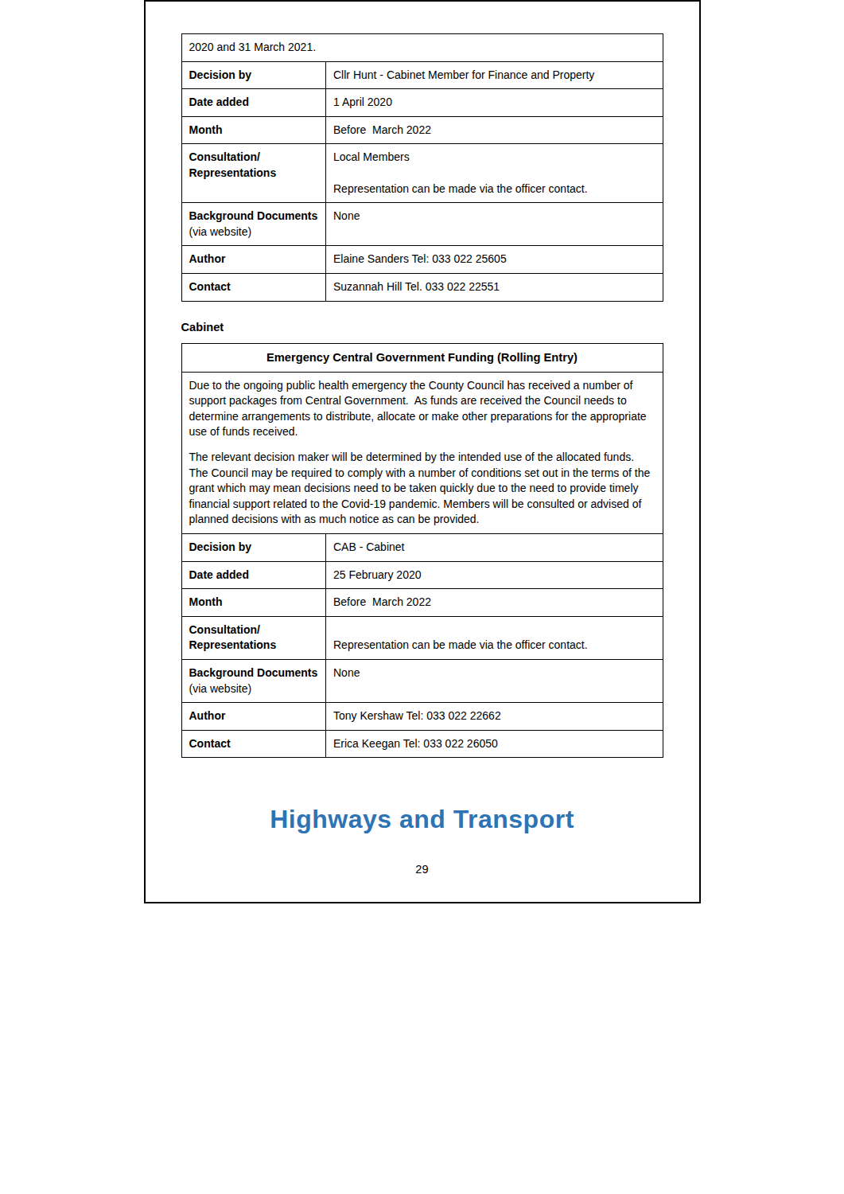| 2020 and 31 March 2021. |
| Decision by | Cllr Hunt - Cabinet Member for Finance and Property |
| Date added | 1 April 2020 |
| Month | Before March 2022 |
| Consultation/ Representations | Local Members Representation can be made via the officer contact. |
| Background Documents (via website) | None |
| Author | Elaine Sanders Tel: 033 022 25605 |
| Contact | Suzannah Hill Tel. 033 022 22551 |
Cabinet
| Emergency Central Government Funding (Rolling Entry) |
| Due to the ongoing public health emergency the County Council has received a number of support packages from Central Government. As funds are received the Council needs to determine arrangements to distribute, allocate or make other preparations for the appropriate use of funds received. The relevant decision maker will be determined by the intended use of the allocated funds. The Council may be required to comply with a number of conditions set out in the terms of the grant which may mean decisions need to be taken quickly due to the need to provide timely financial support related to the Covid-19 pandemic. Members will be consulted or advised of planned decisions with as much notice as can be provided. |
| Decision by | CAB - Cabinet |
| Date added | 25 February 2020 |
| Month | Before March 2022 |
| Consultation/ Representations | Representation can be made via the officer contact. |
| Background Documents (via website) | None |
| Author | Tony Kershaw Tel: 033 022 22662 |
| Contact | Erica Keegan Tel: 033 022 26050 |
Highways and Transport
29